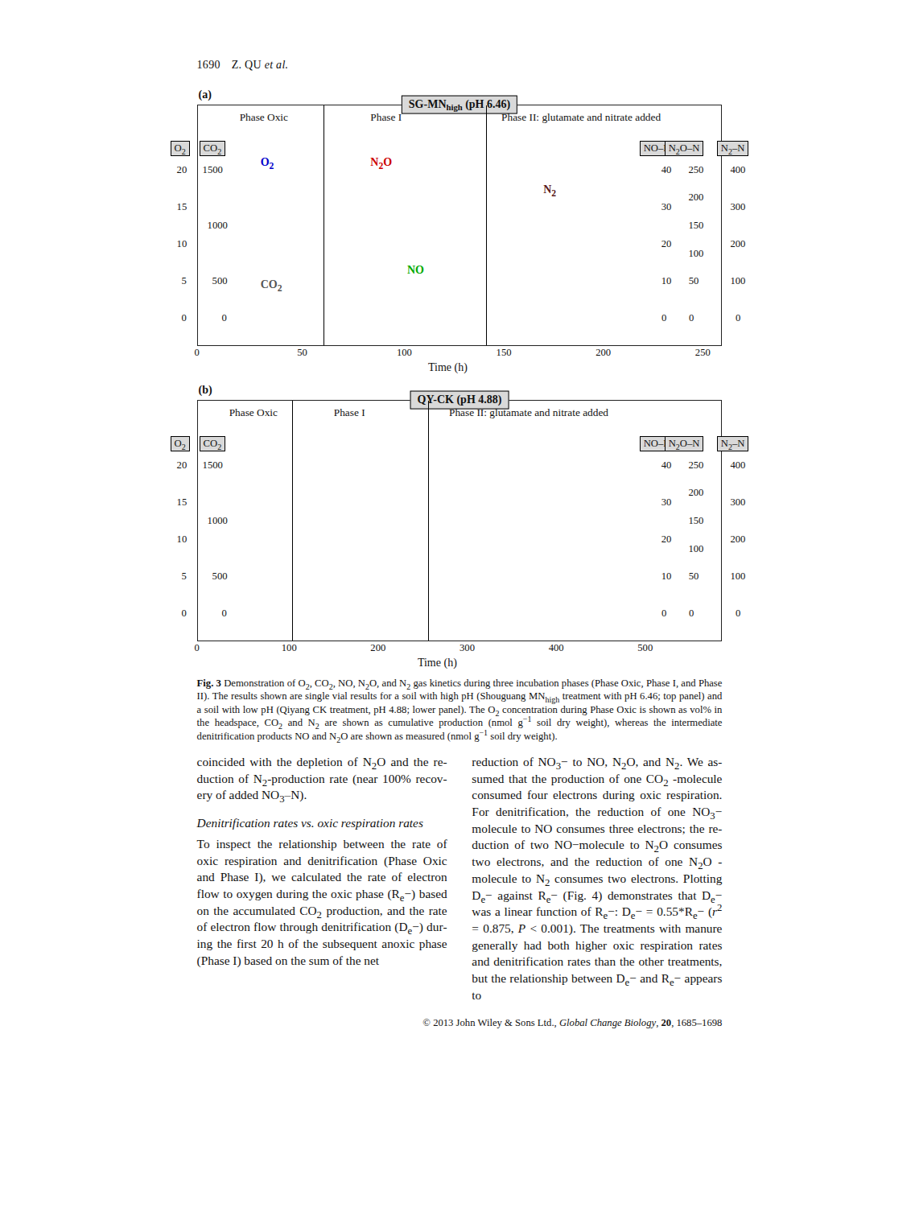1690 Z. QU et al.
(a)
SG-MNhigh (pH 6.46)
Phase Oxic Phase I Phase II: glutamate and nitrate added
O2
CO2
NO–N
N2O–N
N2–N
20
15
10
5
0
1500
1000
500
0
40
30
20
10
0
250
200
150
100
50
0
400
300
200
100
0
O2
N2O
NO
CO2
N2
0
50
100
150
200
250
Time (h)
(b)
QY-CK (pH 4.88)
Phase Oxic Phase I Phase II: glutamate and nitrate added
O2
CO2
NO–N
N2O–N
N2–N
20
15
10
5
0
1500
1000
500
0
40
30
20
10
0
250
200
150
100
50
0
400
300
200
100
0
0
100
200
300
400
500
Time (h)
Fig. 3 Demonstration of O2, CO2, NO, N2O, and N2 gas kinetics during three incubation phases (Phase Oxic, Phase I, and Phase II). The results shown are single vial results for a soil with high pH (Shouguang MNhigh treatment with pH 6.46; top panel) and a soil with low pH (Qiyang CK treatment, pH 4.88; lower panel). The O2 concentration during Phase Oxic is shown as vol% in the headspace, CO2 and N2 are shown as cumulative production (nmol g−1 soil dry weight), whereas the intermediate denitrification products NO and N2O are shown as measured (nmol g−1 soil dry weight).
coincided with the depletion of N2O and the reduction of N2-production rate (near 100% recovery of added NO3–N).
Denitrification rates vs. oxic respiration rates
To inspect the relationship between the rate of oxic respiration and denitrification (Phase Oxic and Phase I), we calculated the rate of electron flow to oxygen during the oxic phase (Re−) based on the accumulated CO2 production, and the rate of electron flow through denitrification (De−) during the first 20 h of the subsequent anoxic phase (Phase I) based on the sum of the net
reduction of NO3− to NO, N2O, and N2. We assumed that the production of one CO2 -molecule consumed four electrons during oxic respiration. For denitrification, the reduction of one NO3− molecule to NO consumes three electrons; the reduction of two NO−molecule to N2O consumes two electrons, and the reduction of one N2O - molecule to N2 consumes two electrons. Plotting De− against Re− (Fig. 4) demonstrates that De− was a linear function of Re−: De− = 0.55*Re− (r2 = 0.875, P < 0.001). The treatments with manure generally had both higher oxic respiration rates and denitrification rates than the other treatments, but the relationship between De− and Re− appears to
© 2013 John Wiley & Sons Ltd., Global Change Biology, 20, 1685–1698